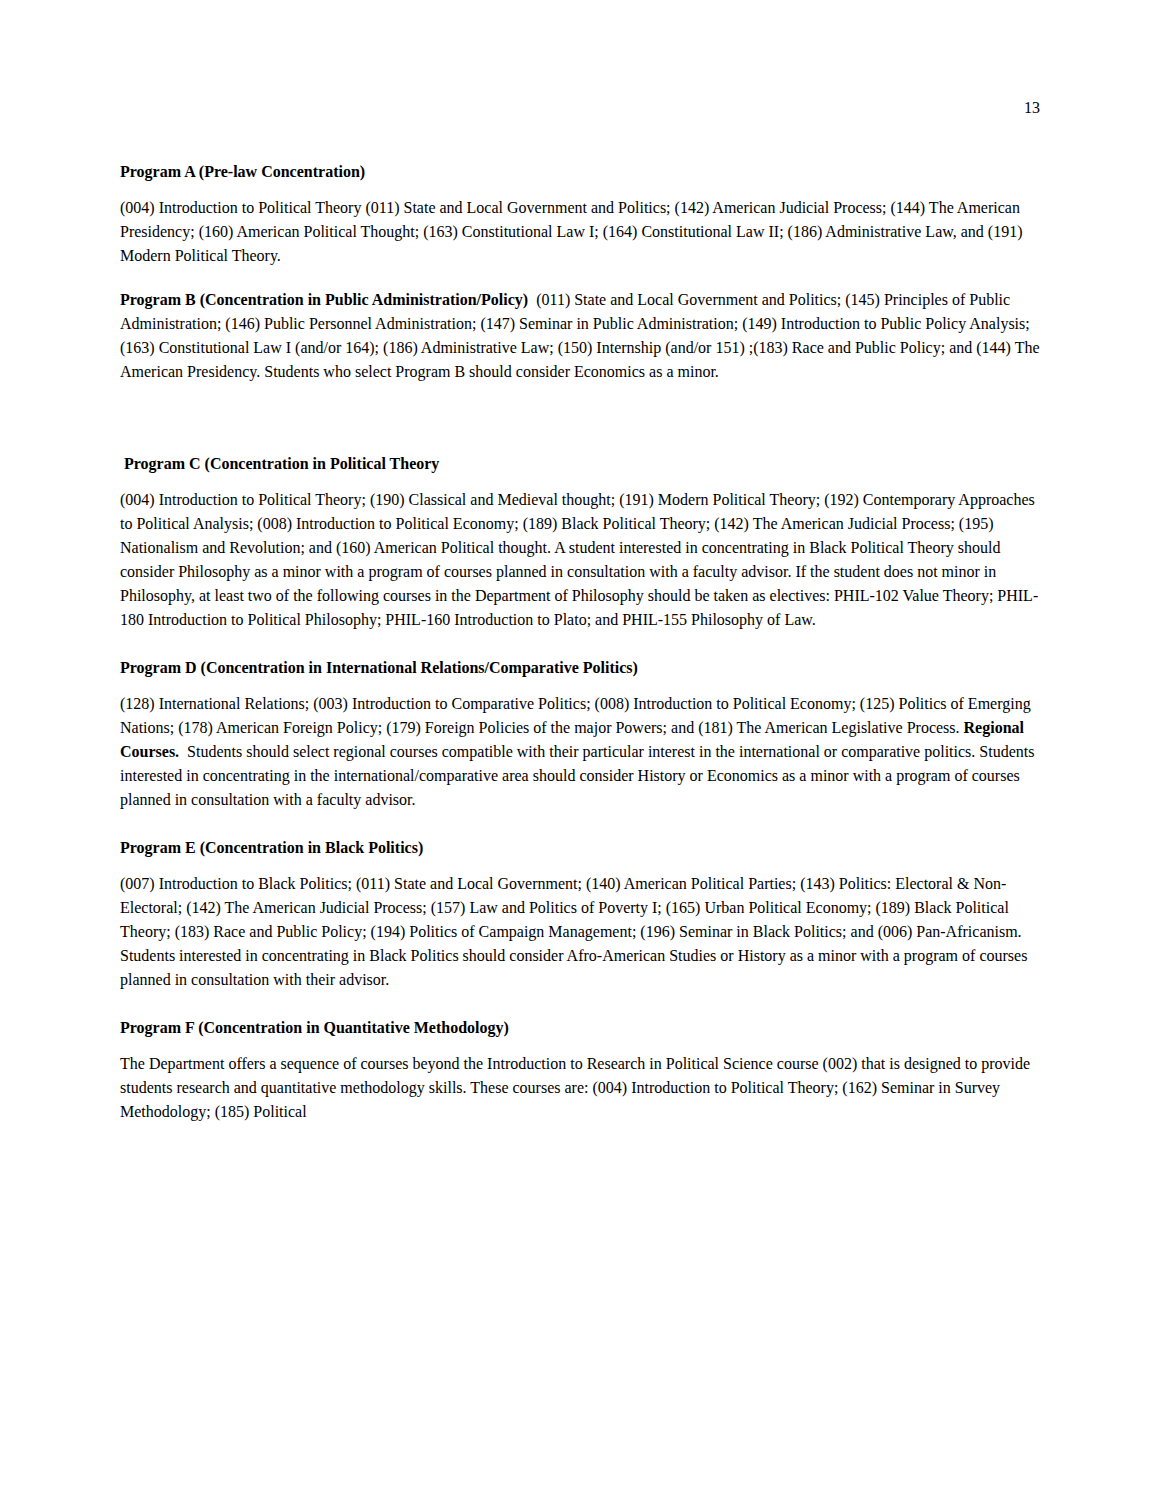13
Program A (Pre-law Concentration)
(004) Introduction to Political Theory (011) State and Local Government and Politics; (142) American Judicial Process; (144) The American Presidency; (160) American Political Thought; (163) Constitutional Law I; (164) Constitutional Law II; (186) Administrative Law, and (191) Modern Political Theory.
Program B (Concentration in Public Administration/Policy) (011) State and Local Government and Politics; (145) Principles of Public Administration; (146) Public Personnel Administration; (147) Seminar in Public Administration; (149) Introduction to Public Policy Analysis; (163) Constitutional Law I (and/or 164); (186) Administrative Law; (150) Internship (and/or 151) ;(183) Race and Public Policy; and (144) The American Presidency. Students who select Program B should consider Economics as a minor.
Program C (Concentration in Political Theory
(004) Introduction to Political Theory; (190) Classical and Medieval thought; (191) Modern Political Theory; (192) Contemporary Approaches to Political Analysis; (008) Introduction to Political Economy; (189) Black Political Theory; (142) The American Judicial Process; (195) Nationalism and Revolution; and (160) American Political thought. A student interested in concentrating in Black Political Theory should consider Philosophy as a minor with a program of courses planned in consultation with a faculty advisor. If the student does not minor in Philosophy, at least two of the following courses in the Department of Philosophy should be taken as electives: PHIL-102 Value Theory; PHIL-180 Introduction to Political Philosophy; PHIL-160 Introduction to Plato; and PHIL-155 Philosophy of Law.
Program D (Concentration in International Relations/Comparative Politics)
(128) International Relations; (003) Introduction to Comparative Politics; (008) Introduction to Political Economy; (125) Politics of Emerging Nations; (178) American Foreign Policy; (179) Foreign Policies of the major Powers; and (181) The American Legislative Process. Regional Courses. Students should select regional courses compatible with their particular interest in the international or comparative politics. Students interested in concentrating in the international/comparative area should consider History or Economics as a minor with a program of courses planned in consultation with a faculty advisor.
Program E (Concentration in Black Politics)
(007) Introduction to Black Politics; (011) State and Local Government; (140) American Political Parties; (143) Politics: Electoral & Non-Electoral; (142) The American Judicial Process; (157) Law and Politics of Poverty I; (165) Urban Political Economy; (189) Black Political Theory; (183) Race and Public Policy; (194) Politics of Campaign Management; (196) Seminar in Black Politics; and (006) Pan-Africanism. Students interested in concentrating in Black Politics should consider Afro-American Studies or History as a minor with a program of courses planned in consultation with their advisor.
Program F (Concentration in Quantitative Methodology)
The Department offers a sequence of courses beyond the Introduction to Research in Political Science course (002) that is designed to provide students research and quantitative methodology skills. These courses are: (004) Introduction to Political Theory; (162) Seminar in Survey Methodology; (185) Political